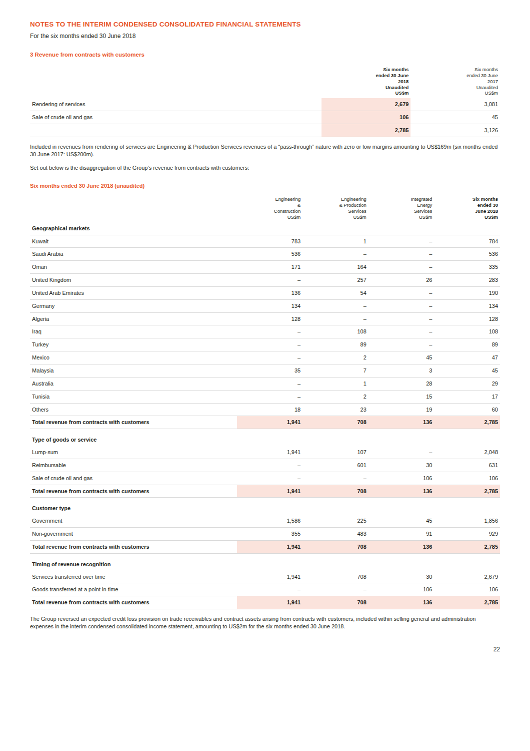Notes to the Interim Condensed Consolidated Financial Statements
For the six months ended 30 June 2018
3 Revenue from contracts with customers
| | Six months ended 30 June 2018 Unaudited US$m | Six months ended 30 June 2017 Unaudited US$m |
| --- | --- | --- |
| Rendering of services | 2,679 | 3,081 |
| Sale of crude oil and gas | 106 | 45 |
| | 2,785 | 3,126 |
Included in revenues from rendering of services are Engineering & Production Services revenues of a “pass-through” nature with zero or low margins amounting to US$169m (six months ended 30 June 2017: US$200m).
Set out below is the disaggregation of the Group’s revenue from contracts with customers:
Six months ended 30 June 2018 (unaudited)
| | Engineering & Construction US$m | Engineering & Production Services US$m | Integrated Energy Services US$m | Six months ended 30 June 2018 US$m |
| --- | --- | --- | --- | --- |
| Geographical markets | | | | |
| Kuwait | 783 | 1 | – | 784 |
| Saudi Arabia | 536 | – | – | 536 |
| Oman | 171 | 164 | – | 335 |
| United Kingdom | – | 257 | 26 | 283 |
| United Arab Emirates | 136 | 54 | – | 190 |
| Germany | 134 | – | – | 134 |
| Algeria | 128 | – | – | 128 |
| Iraq | – | 108 | – | 108 |
| Turkey | – | 89 | – | 89 |
| Mexico | – | 2 | 45 | 47 |
| Malaysia | 35 | 7 | 3 | 45 |
| Australia | – | 1 | 28 | 29 |
| Tunisia | – | 2 | 15 | 17 |
| Others | 18 | 23 | 19 | 60 |
| Total revenue from contracts with customers | 1,941 | 708 | 136 | 2,785 |
| Type of goods or service | | | | |
| Lump-sum | 1,941 | 107 | – | 2,048 |
| Reimbursable | – | 601 | 30 | 631 |
| Sale of crude oil and gas | – | – | 106 | 106 |
| Total revenue from contracts with customers | 1,941 | 708 | 136 | 2,785 |
| Customer type | | | | |
| Government | 1,586 | 225 | 45 | 1,856 |
| Non-government | 355 | 483 | 91 | 929 |
| Total revenue from contracts with customers | 1,941 | 708 | 136 | 2,785 |
| Timing of revenue recognition | | | | |
| Services transferred over time | 1,941 | 708 | 30 | 2,679 |
| Goods transferred at a point in time | – | – | 106 | 106 |
| Total revenue from contracts with customers | 1,941 | 708 | 136 | 2,785 |
The Group reversed an expected credit loss provision on trade receivables and contract assets arising from contracts with customers, included within selling general and administration expenses in the interim condensed consolidated income statement, amounting to US$2m for the six months ended 30 June 2018.
22